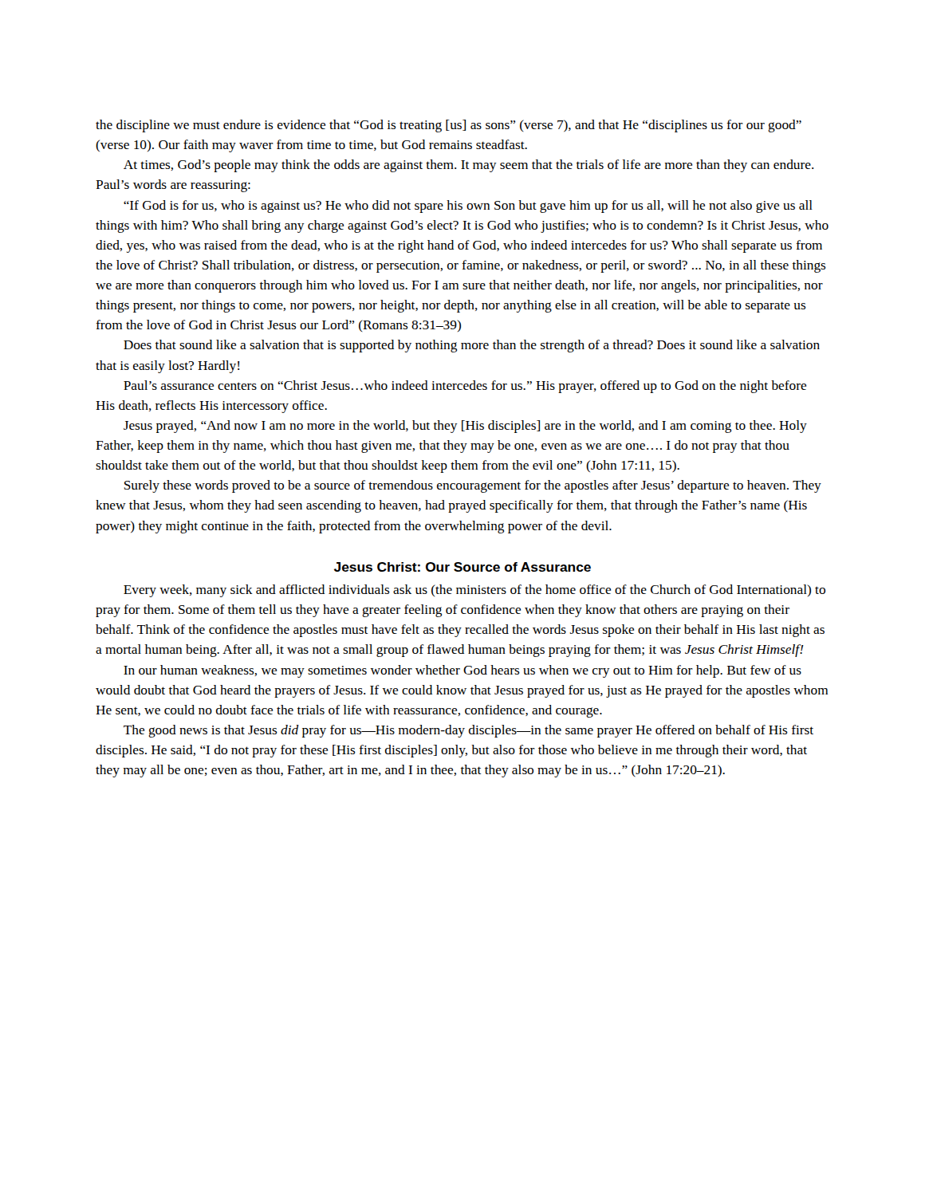the discipline we must endure is evidence that “God is treating [us] as sons” (verse 7), and that He “disciplines us for our good” (verse 10). Our faith may waver from time to time, but God remains steadfast.
At times, God’s people may think the odds are against them. It may seem that the trials of life are more than they can endure. Paul’s words are reassuring:
“If God is for us, who is against us? He who did not spare his own Son but gave him up for us all, will he not also give us all things with him? Who shall bring any charge against God’s elect? It is God who justifies; who is to condemn? Is it Christ Jesus, who died, yes, who was raised from the dead, who is at the right hand of God, who indeed intercedes for us? Who shall separate us from the love of Christ? Shall tribulation, or distress, or persecution, or famine, or nakedness, or peril, or sword? ... No, in all these things we are more than conquerors through him who loved us. For I am sure that neither death, nor life, nor angels, nor principalities, nor things present, nor things to come, nor powers, nor height, nor depth, nor anything else in all creation, will be able to separate us from the love of God in Christ Jesus our Lord” (Romans 8:31–39)
Does that sound like a salvation that is supported by nothing more than the strength of a thread? Does it sound like a salvation that is easily lost? Hardly!
Paul’s assurance centers on “Christ Jesus…who indeed intercedes for us.” His prayer, offered up to God on the night before His death, reflects His intercessory office.
Jesus prayed, “And now I am no more in the world, but they [His disciples] are in the world, and I am coming to thee. Holy Father, keep them in thy name, which thou hast given me, that they may be one, even as we are one…. I do not pray that thou shouldst take them out of the world, but that thou shouldst keep them from the evil one” (John 17:11, 15).
Surely these words proved to be a source of tremendous encouragement for the apostles after Jesus’ departure to heaven. They knew that Jesus, whom they had seen ascending to heaven, had prayed specifically for them, that through the Father’s name (His power) they might continue in the faith, protected from the overwhelming power of the devil.
Jesus Christ: Our Source of Assurance
Every week, many sick and afflicted individuals ask us (the ministers of the home office of the Church of God International) to pray for them. Some of them tell us they have a greater feeling of confidence when they know that others are praying on their behalf. Think of the confidence the apostles must have felt as they recalled the words Jesus spoke on their behalf in His last night as a mortal human being. After all, it was not a small group of flawed human beings praying for them; it was Jesus Christ Himself!
In our human weakness, we may sometimes wonder whether God hears us when we cry out to Him for help. But few of us would doubt that God heard the prayers of Jesus. If we could know that Jesus prayed for us, just as He prayed for the apostles whom He sent, we could no doubt face the trials of life with reassurance, confidence, and courage.
The good news is that Jesus did pray for us—His modern-day disciples—in the same prayer He offered on behalf of His first disciples. He said, “I do not pray for these [His first disciples] only, but also for those who believe in me through their word, that they may all be one; even as thou, Father, art in me, and I in thee, that they also may be in us…” (John 17:20–21).